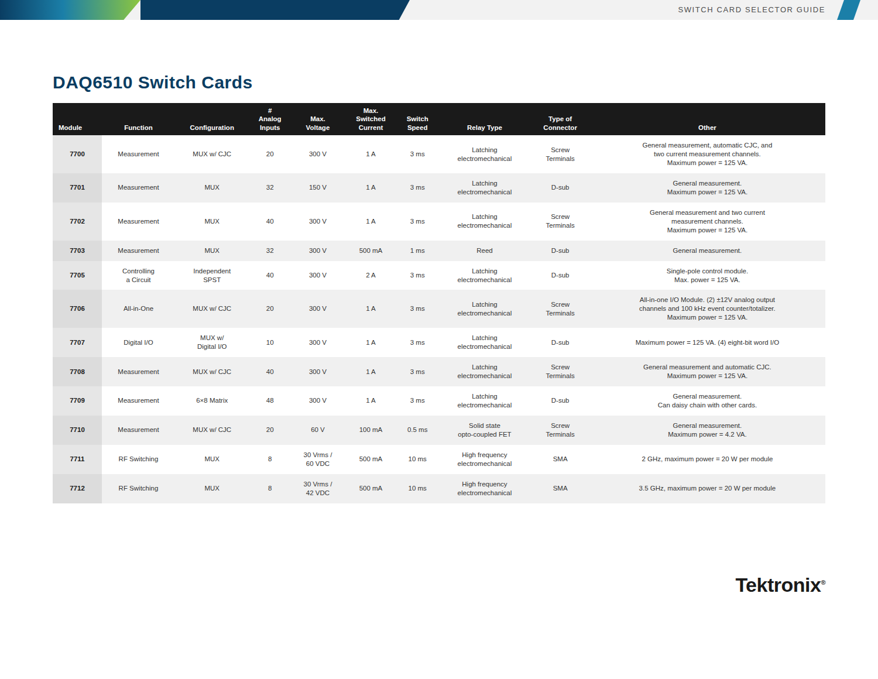SWITCH CARD SELECTOR GUIDE
DAQ6510 Switch Cards
| Module | Function | Configuration | # Analog Inputs | Max. Voltage | Max. Switched Current | Switch Speed | Relay Type | Type of Connector | Other |
| --- | --- | --- | --- | --- | --- | --- | --- | --- | --- |
| 7700 | Measurement | MUX w/ CJC | 20 | 300 V | 1 A | 3 ms | Latching electromechanical | Screw Terminals | General measurement, automatic CJC, and two current measurement channels. Maximum power = 125 VA. |
| 7701 | Measurement | MUX | 32 | 150 V | 1 A | 3 ms | Latching electromechanical | D-sub | General measurement. Maximum power = 125 VA. |
| 7702 | Measurement | MUX | 40 | 300 V | 1 A | 3 ms | Latching electromechanical | Screw Terminals | General measurement and two current measurement channels. Maximum power = 125 VA. |
| 7703 | Measurement | MUX | 32 | 300 V | 500 mA | 1 ms | Reed | D-sub | General measurement. |
| 7705 | Controlling a Circuit | Independent SPST | 40 | 300 V | 2 A | 3 ms | Latching electromechanical | D-sub | Single-pole control module. Max. power = 125 VA. |
| 7706 | All-in-One | MUX w/ CJC | 20 | 300 V | 1 A | 3 ms | Latching electromechanical | Screw Terminals | All-in-one I/O Module. (2) ±12V analog output channels and 100 kHz event counter/totalizer. Maximum power = 125 VA. |
| 7707 | Digital I/O | MUX w/ Digital I/O | 10 | 300 V | 1 A | 3 ms | Latching electromechanical | D-sub | Maximum power = 125 VA. (4) eight-bit word I/O |
| 7708 | Measurement | MUX w/ CJC | 40 | 300 V | 1 A | 3 ms | Latching electromechanical | Screw Terminals | General measurement and automatic CJC. Maximum power = 125 VA. |
| 7709 | Measurement | 6×8 Matrix | 48 | 300 V | 1 A | 3 ms | Latching electromechanical | D-sub | General measurement. Can daisy chain with other cards. |
| 7710 | Measurement | MUX w/ CJC | 20 | 60 V | 100 mA | 0.5 ms | Solid state opto-coupled FET | Screw Terminals | General measurement. Maximum power = 4.2 VA. |
| 7711 | RF Switching | MUX | 8 | 30 Vrms / 60 VDC | 500 mA | 10 ms | High frequency electromechanical | SMA | 2 GHz, maximum power = 20 W per module |
| 7712 | RF Switching | MUX | 8 | 30 Vrms / 42 VDC | 500 mA | 10 ms | High frequency electromechanical | SMA | 3.5 GHz, maximum power = 20 W per module |
Tektronix®